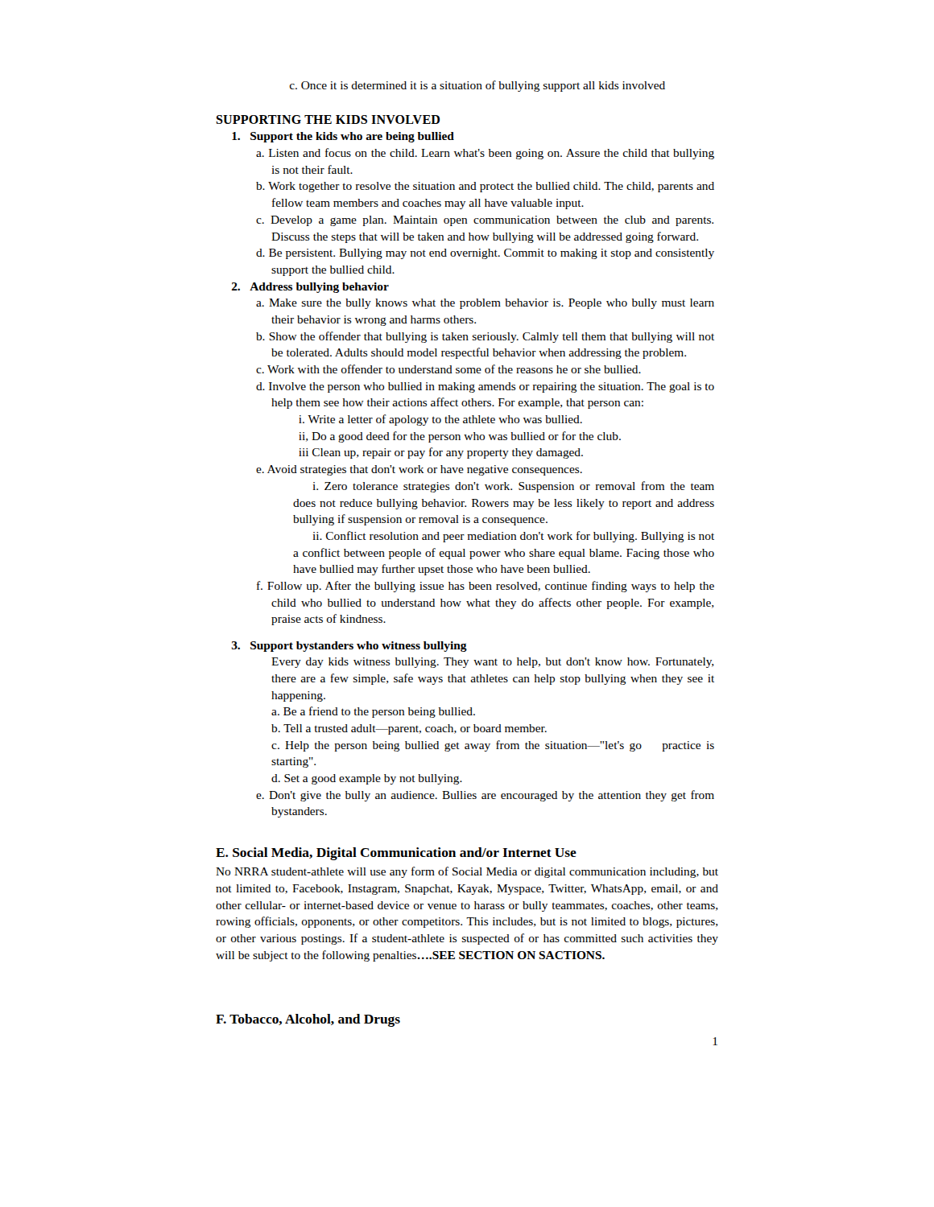c. Once it is determined it is a situation of bullying support all kids involved
SUPPORTING THE KIDS INVOLVED
1. Support the kids who are being bullied
a. Listen and focus on the child. Learn what's been going on. Assure the child that bullying is not their fault.
b. Work together to resolve the situation and protect the bullied child. The child, parents and fellow team members and coaches may all have valuable input.
c. Develop a game plan. Maintain open communication between the club and parents. Discuss the steps that will be taken and how bullying will be addressed going forward.
d. Be persistent. Bullying may not end overnight. Commit to making it stop and consistently support the bullied child.
2. Address bullying behavior
a. Make sure the bully knows what the problem behavior is. People who bully must learn their behavior is wrong and harms others.
b. Show the offender that bullying is taken seriously. Calmly tell them that bullying will not be tolerated. Adults should model respectful behavior when addressing the problem.
c. Work with the offender to understand some of the reasons he or she bullied.
d. Involve the person who bullied in making amends or repairing the situation. The goal is to help them see how their actions affect others. For example, that person can:
i. Write a letter of apology to the athlete who was bullied.
ii, Do a good deed for the person who was bullied or for the club.
iii Clean up, repair or pay for any property they damaged.
e. Avoid strategies that don't work or have negative consequences.
i. Zero tolerance strategies don't work. Suspension or removal from the team does not reduce bullying behavior. Rowers may be less likely to report and address bullying if suspension or removal is a consequence.
ii. Conflict resolution and peer mediation don't work for bullying. Bullying is not a conflict between people of equal power who share equal blame. Facing those who have bullied may further upset those who have been bullied.
f. Follow up. After the bullying issue has been resolved, continue finding ways to help the child who bullied to understand how what they do affects other people. For example, praise acts of kindness.
3. Support bystanders who witness bullying
Every day kids witness bullying. They want to help, but don't know how. Fortunately, there are a few simple, safe ways that athletes can help stop bullying when they see it happening.
a. Be a friend to the person being bullied.
b. Tell a trusted adult—parent, coach, or board member.
c. Help the person being bullied get away from the situation—"let's go practice is starting".
d. Set a good example by not bullying.
e. Don't give the bully an audience. Bullies are encouraged by the attention they get from bystanders.
E. Social Media, Digital Communication and/or Internet Use
No NRRA student-athlete will use any form of Social Media or digital communication including, but not limited to, Facebook, Instagram, Snapchat, Kayak, Myspace, Twitter, WhatsApp, email, or and other cellular- or internet-based device or venue to harass or bully teammates, coaches, other teams, rowing officials, opponents, or other competitors. This includes, but is not limited to blogs, pictures, or other various postings. If a student-athlete is suspected of or has committed such activities they will be subject to the following penalties….SEE SECTION ON SACTIONS.
F. Tobacco, Alcohol, and Drugs
1